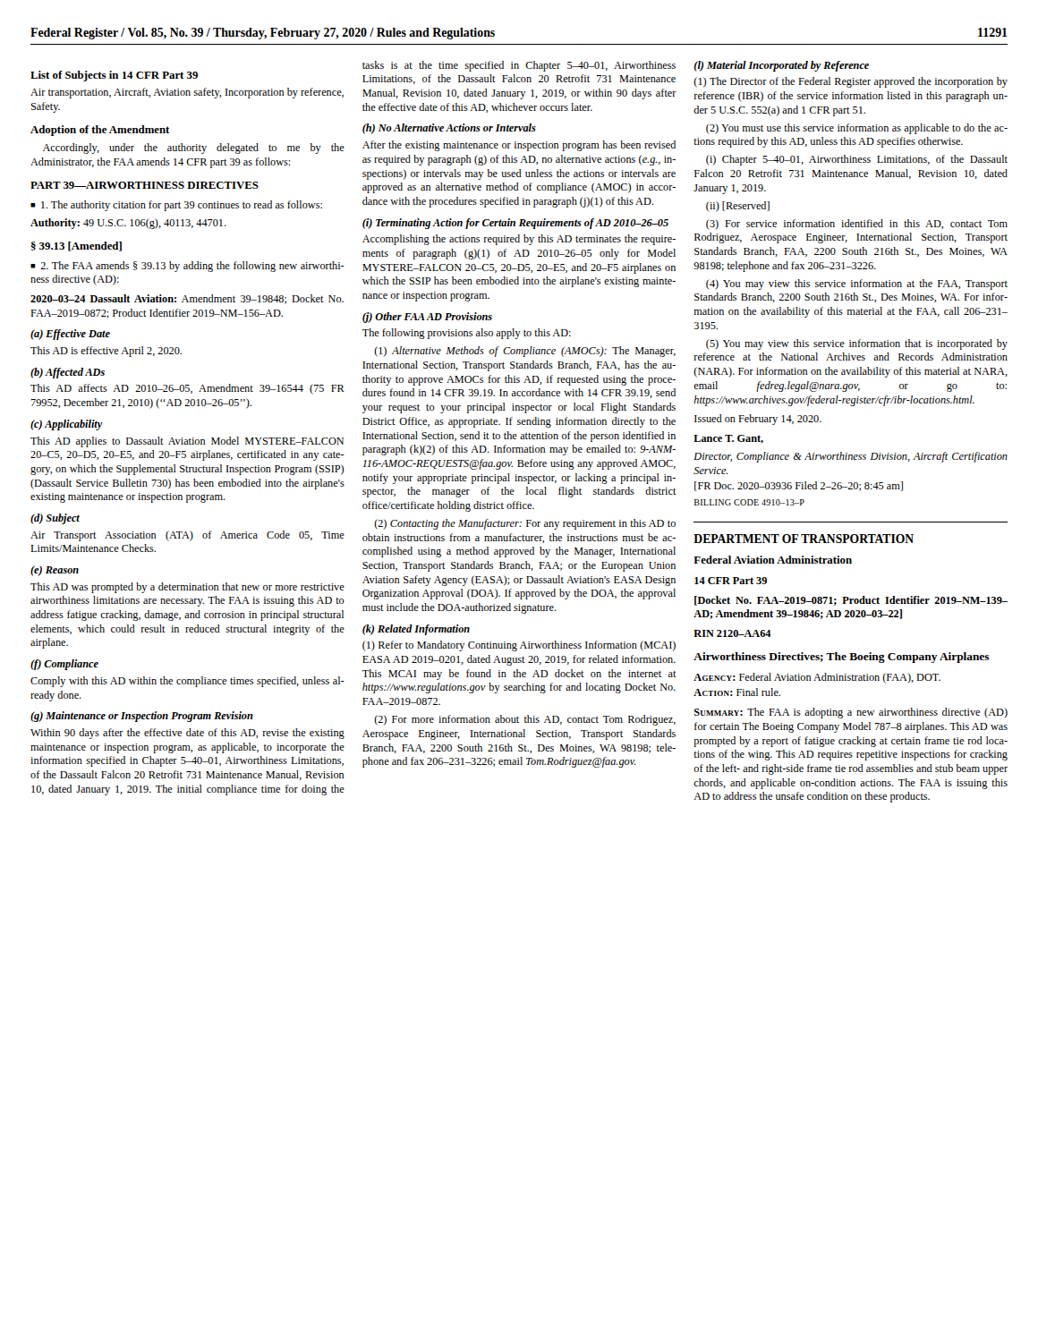Federal Register / Vol. 85, No. 39 / Thursday, February 27, 2020 / Rules and Regulations
11291
List of Subjects in 14 CFR Part 39
Air transportation, Aircraft, Aviation safety, Incorporation by reference, Safety.
Adoption of the Amendment
Accordingly, under the authority delegated to me by the Administrator, the FAA amends 14 CFR part 39 as follows:
PART 39—AIRWORTHINESS DIRECTIVES
1. The authority citation for part 39 continues to read as follows:
Authority: 49 U.S.C. 106(g), 40113, 44701.
§ 39.13 [Amended]
2. The FAA amends § 39.13 by adding the following new airworthiness directive (AD):
2020–03–24 Dassault Aviation: Amendment 39–19848; Docket No. FAA–2019–0872; Product Identifier 2019–NM–156–AD.
(a) Effective Date
This AD is effective April 2, 2020.
(b) Affected ADs
This AD affects AD 2010–26–05, Amendment 39–16544 (75 FR 79952, December 21, 2010) (‘‘AD 2010–26–05’’).
(c) Applicability
This AD applies to Dassault Aviation Model MYSTERE–FALCON 20–C5, 20–D5, 20–E5, and 20–F5 airplanes, certificated in any category, on which the Supplemental Structural Inspection Program (SSIP) (Dassault Service Bulletin 730) has been embodied into the airplane's existing maintenance or inspection program.
(d) Subject
Air Transport Association (ATA) of America Code 05, Time Limits/Maintenance Checks.
(e) Reason
This AD was prompted by a determination that new or more restrictive airworthiness limitations are necessary. The FAA is issuing this AD to address fatigue cracking, damage, and corrosion in principal structural elements, which could result in reduced structural integrity of the airplane.
(f) Compliance
Comply with this AD within the compliance times specified, unless already done.
(g) Maintenance or Inspection Program Revision
Within 90 days after the effective date of this AD, revise the existing maintenance or inspection program, as applicable, to incorporate the information specified in Chapter 5–40–01, Airworthiness Limitations, of the Dassault Falcon 20 Retrofit 731 Maintenance Manual, Revision 10, dated January 1, 2019. The initial compliance time for doing the tasks is at the time specified in Chapter 5–40–01, Airworthiness Limitations, of the Dassault Falcon 20 Retrofit 731 Maintenance Manual, Revision 10, dated January 1, 2019, or within 90 days after the effective date of this AD, whichever occurs later.
(h) No Alternative Actions or Intervals
After the existing maintenance or inspection program has been revised as required by paragraph (g) of this AD, no alternative actions (e.g., inspections) or intervals may be used unless the actions or intervals are approved as an alternative method of compliance (AMOC) in accordance with the procedures specified in paragraph (j)(1) of this AD.
(i) Terminating Action for Certain Requirements of AD 2010–26–05
Accomplishing the actions required by this AD terminates the requirements of paragraph (g)(1) of AD 2010–26–05 only for Model MYSTERE–FALCON 20–C5, 20–D5, 20–E5, and 20–F5 airplanes on which the SSIP has been embodied into the airplane's existing maintenance or inspection program.
(j) Other FAA AD Provisions
The following provisions also apply to this AD:
(1) Alternative Methods of Compliance (AMOCs): The Manager, International Section, Transport Standards Branch, FAA, has the authority to approve AMOCs for this AD, if requested using the procedures found in 14 CFR 39.19. In accordance with 14 CFR 39.19, send your request to your principal inspector or local Flight Standards District Office, as appropriate. If sending information directly to the International Section, send it to the attention of the person identified in paragraph (k)(2) of this AD. Information may be emailed to: 9-ANM-116-AMOC-REQUESTS@faa.gov. Before using any approved AMOC, notify your appropriate principal inspector, or lacking a principal inspector, the manager of the local flight standards district office/certificate holding district office.
(2) Contacting the Manufacturer: For any requirement in this AD to obtain instructions from a manufacturer, the instructions must be accomplished using a method approved by the Manager, International Section, Transport Standards Branch, FAA; or the European Union Aviation Safety Agency (EASA); or Dassault Aviation's EASA Design Organization Approval (DOA). If approved by the DOA, the approval must include the DOA-authorized signature.
(k) Related Information
(1) Refer to Mandatory Continuing Airworthiness Information (MCAI) EASA AD 2019–0201, dated August 20, 2019, for related information. This MCAI may be found in the AD docket on the internet at https://www.regulations.gov by searching for and locating Docket No. FAA–2019–0872.
(2) For more information about this AD, contact Tom Rodriguez, Aerospace Engineer, International Section, Transport Standards Branch, FAA, 2200 South 216th St., Des Moines, WA 98198; telephone and fax 206–231–3226; email Tom.Rodriguez@faa.gov.
(l) Material Incorporated by Reference
(1) The Director of the Federal Register approved the incorporation by reference (IBR) of the service information listed in this paragraph under 5 U.S.C. 552(a) and 1 CFR part 51.
(2) You must use this service information as applicable to do the actions required by this AD, unless this AD specifies otherwise.
(i) Chapter 5–40–01, Airworthiness Limitations, of the Dassault Falcon 20 Retrofit 731 Maintenance Manual, Revision 10, dated January 1, 2019.
(ii) [Reserved]
(3) For service information identified in this AD, contact Tom Rodriguez, Aerospace Engineer, International Section, Transport Standards Branch, FAA, 2200 South 216th St., Des Moines, WA 98198; telephone and fax 206–231–3226.
(4) You may view this service information at the FAA, Transport Standards Branch, 2200 South 216th St., Des Moines, WA. For information on the availability of this material at the FAA, call 206–231–3195.
(5) You may view this service information that is incorporated by reference at the National Archives and Records Administration (NARA). For information on the availability of this material at NARA, email fedreg.legal@nara.gov, or go to: https://www.archives.gov/federal-register/cfr/ibr-locations.html.
Issued on February 14, 2020.
Lance T. Gant,
Director, Compliance & Airworthiness Division, Aircraft Certification Service.
[FR Doc. 2020–03936 Filed 2–26–20; 8:45 am]
BILLING CODE 4910–13–P
DEPARTMENT OF TRANSPORTATION
Federal Aviation Administration
14 CFR Part 39
[Docket No. FAA–2019–0871; Product Identifier 2019–NM–139–AD; Amendment 39–19846; AD 2020–03–22]
RIN 2120–AA64
Airworthiness Directives; The Boeing Company Airplanes
Agency: Federal Aviation Administration (FAA), DOT.
Action: Final rule.
Summary: The FAA is adopting a new airworthiness directive (AD) for certain The Boeing Company Model 787–8 airplanes. This AD was prompted by a report of fatigue cracking at certain frame tie rod locations of the wing. This AD requires repetitive inspections for cracking of the left- and right-side frame tie rod assemblies and stub beam upper chords, and applicable on-condition actions. The FAA is issuing this AD to address the unsafe condition on these products.